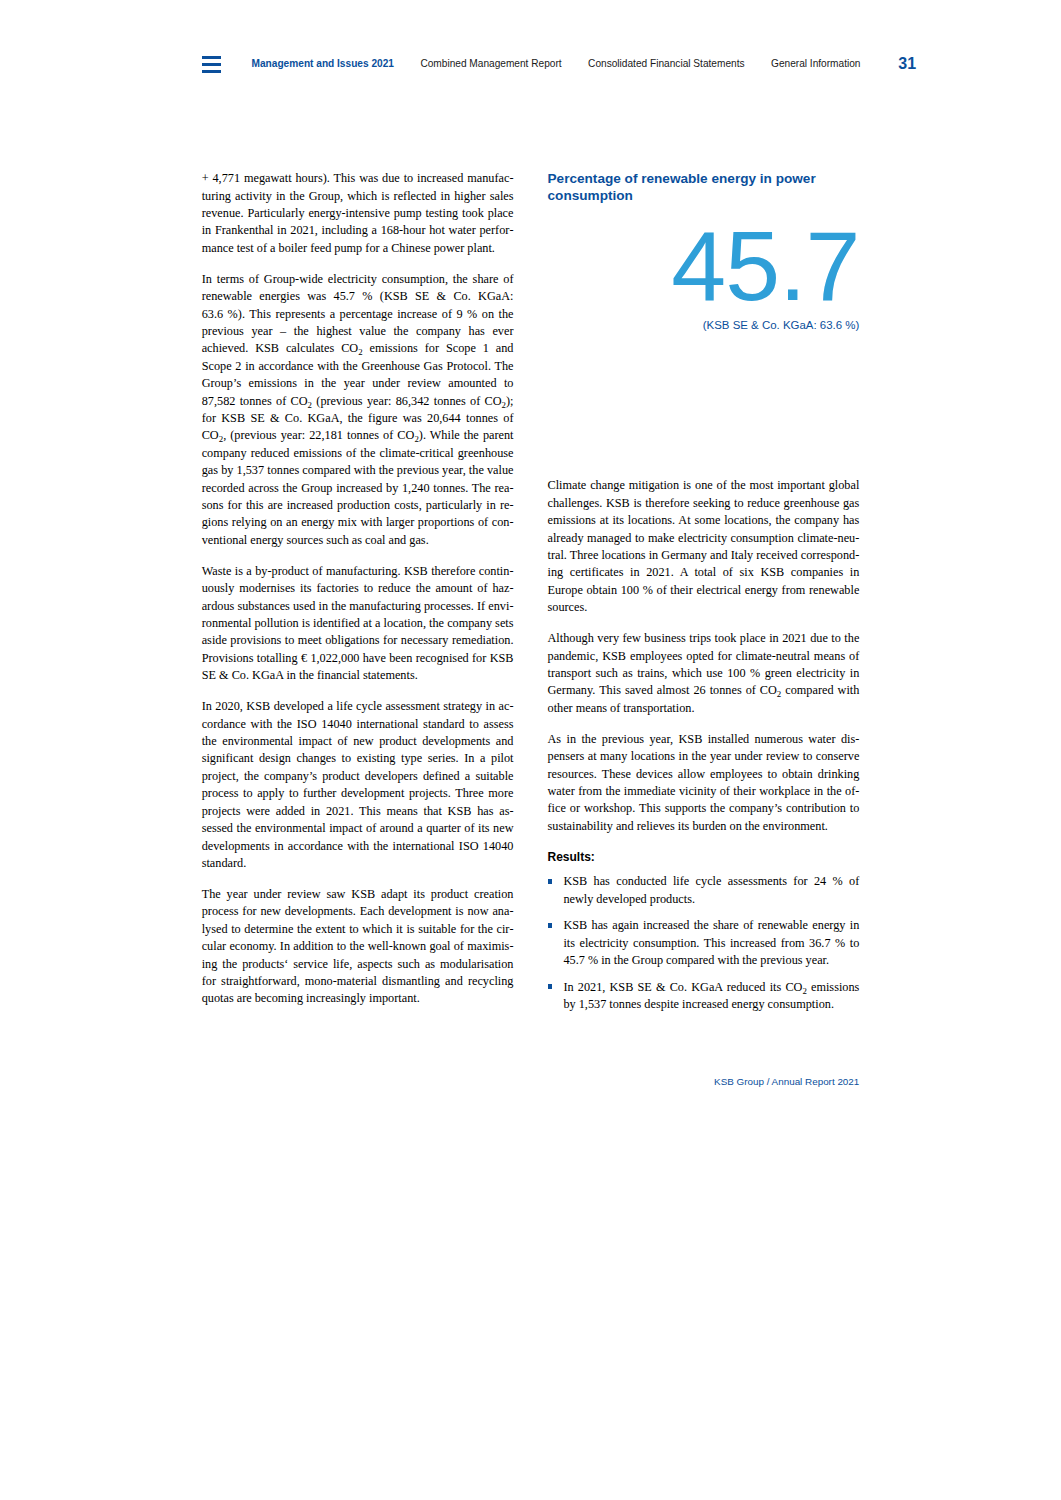Management and Issues 2021 Combined Management Report Consolidated Financial Statements General Information
31
+ 4,771 megawatt hours). This was due to increased manufacturing activity in the Group, which is reflected in higher sales revenue. Particularly energy-intensive pump testing took place in Frankenthal in 2021, including a 168-hour hot water performance test of a boiler feed pump for a Chinese power plant.
In terms of Group-wide electricity consumption, the share of renewable energies was 45.7 % (KSB SE & Co. KGaA: 63.6 %). This represents a percentage increase of 9 % on the previous year – the highest value the company has ever achieved. KSB calculates CO2 emissions for Scope 1 and Scope 2 in accordance with the Greenhouse Gas Protocol. The Group’s emissions in the year under review amounted to 87,582 tonnes of CO2 (previous year: 86,342 tonnes of CO2); for KSB SE & Co. KGaA, the figure was 20,644 tonnes of CO2, (previous year: 22,181 tonnes of CO2). While the parent company reduced emissions of the climate-critical greenhouse gas by 1,537 tonnes compared with the previous year, the value recorded across the Group increased by 1,240 tonnes. The reasons for this are increased production costs, particularly in regions relying on an energy mix with larger proportions of conventional energy sources such as coal and gas.
Waste is a by-product of manufacturing. KSB therefore continuously modernises its factories to reduce the amount of hazardous substances used in the manufacturing processes. If environmental pollution is identified at a location, the company sets aside provisions to meet obligations for necessary remediation. Provisions totalling € 1,022,000 have been recognised for KSB SE & Co. KGaA in the financial statements.
In 2020, KSB developed a life cycle assessment strategy in accordance with the ISO 14040 international standard to assess the environmental impact of new product developments and significant design changes to existing type series. In a pilot project, the company’s product developers defined a suitable process to apply to further development projects. Three more projects were added in 2021. This means that KSB has assessed the environmental impact of around a quarter of its new developments in accordance with the international ISO 14040 standard.
The year under review saw KSB adapt its product creation process for new developments. Each development is now analysed to determine the extent to which it is suitable for the circular economy. In addition to the well-known goal of maximising the products‘ service life, aspects such as modularisation for straightforward, mono-material dismantling and recycling quotas are becoming increasingly important.
Percentage of renewable energy in power consumption
45.7
(KSB SE & Co. KGaA: 63.6 %)
Climate change mitigation is one of the most important global challenges. KSB is therefore seeking to reduce greenhouse gas emissions at its locations. At some locations, the company has already managed to make electricity consumption climate-neutral. Three locations in Germany and Italy received corresponding certificates in 2021. A total of six KSB companies in Europe obtain 100 % of their electrical energy from renewable sources.
Although very few business trips took place in 2021 due to the pandemic, KSB employees opted for climate-neutral means of transport such as trains, which use 100 % green electricity in Germany. This saved almost 26 tonnes of CO2 compared with other means of transportation.
As in the previous year, KSB installed numerous water dispensers at many locations in the year under review to conserve resources. These devices allow employees to obtain drinking water from the immediate vicinity of their workplace in the office or workshop. This supports the company’s contribution to sustainability and relieves its burden on the environment.
Results:
KSB has conducted life cycle assessments for 24 % of newly developed products.
KSB has again increased the share of renewable energy in its electricity consumption. This increased from 36.7 % to 45.7 % in the Group compared with the previous year.
In 2021, KSB SE & Co. KGaA reduced its CO2 emissions by 1,537 tonnes despite increased energy consumption.
KSB Group / Annual Report 2021